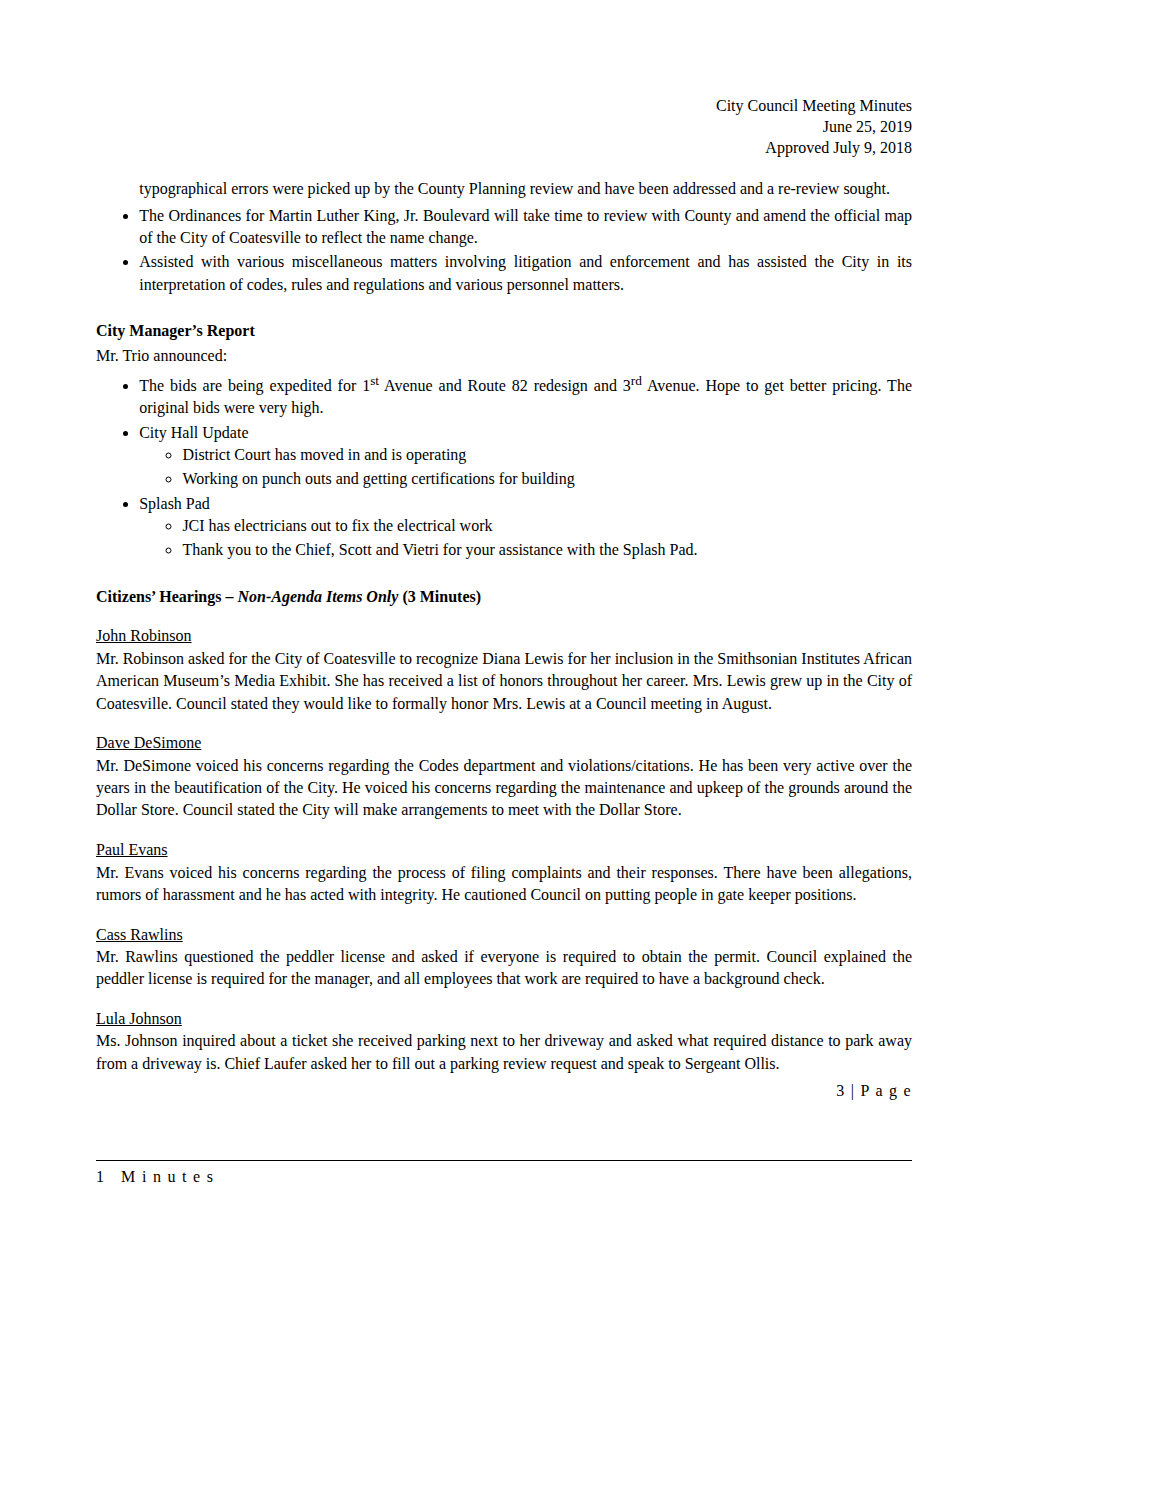City Council Meeting Minutes
June 25, 2019
Approved July 9, 2018
typographical errors were picked up by the County Planning review and have been addressed and a re-review sought.
The Ordinances for Martin Luther King, Jr. Boulevard will take time to review with County and amend the official map of the City of Coatesville to reflect the name change.
Assisted with various miscellaneous matters involving litigation and enforcement and has assisted the City in its interpretation of codes, rules and regulations and various personnel matters.
City Manager’s Report
Mr. Trio announced:
The bids are being expedited for 1st Avenue and Route 82 redesign and 3rd Avenue. Hope to get better pricing. The original bids were very high.
City Hall Update
District Court has moved in and is operating
Working on punch outs and getting certifications for building
Splash Pad
JCI has electricians out to fix the electrical work
Thank you to the Chief, Scott and Vietri for your assistance with the Splash Pad.
Citizens’ Hearings – Non-Agenda Items Only (3 Minutes)
John Robinson
Mr. Robinson asked for the City of Coatesville to recognize Diana Lewis for her inclusion in the Smithsonian Institutes African American Museum’s Media Exhibit. She has received a list of honors throughout her career. Mrs. Lewis grew up in the City of Coatesville. Council stated they would like to formally honor Mrs. Lewis at a Council meeting in August.
Dave DeSimone
Mr. DeSimone voiced his concerns regarding the Codes department and violations/citations. He has been very active over the years in the beautification of the City. He voiced his concerns regarding the maintenance and upkeep of the grounds around the Dollar Store. Council stated the City will make arrangements to meet with the Dollar Store.
Paul Evans
Mr. Evans voiced his concerns regarding the process of filing complaints and their responses. There have been allegations, rumors of harassment and he has acted with integrity. He cautioned Council on putting people in gate keeper positions.
Cass Rawlins
Mr. Rawlins questioned the peddler license and asked if everyone is required to obtain the permit. Council explained the peddler license is required for the manager, and all employees that work are required to have a background check.
Lula Johnson
Ms. Johnson inquired about a ticket she received parking next to her driveway and asked what required distance to park away from a driveway is. Chief Laufer asked her to fill out a parking review request and speak to Sergeant Ollis.
3 | P a g e
1 M i n u t e s